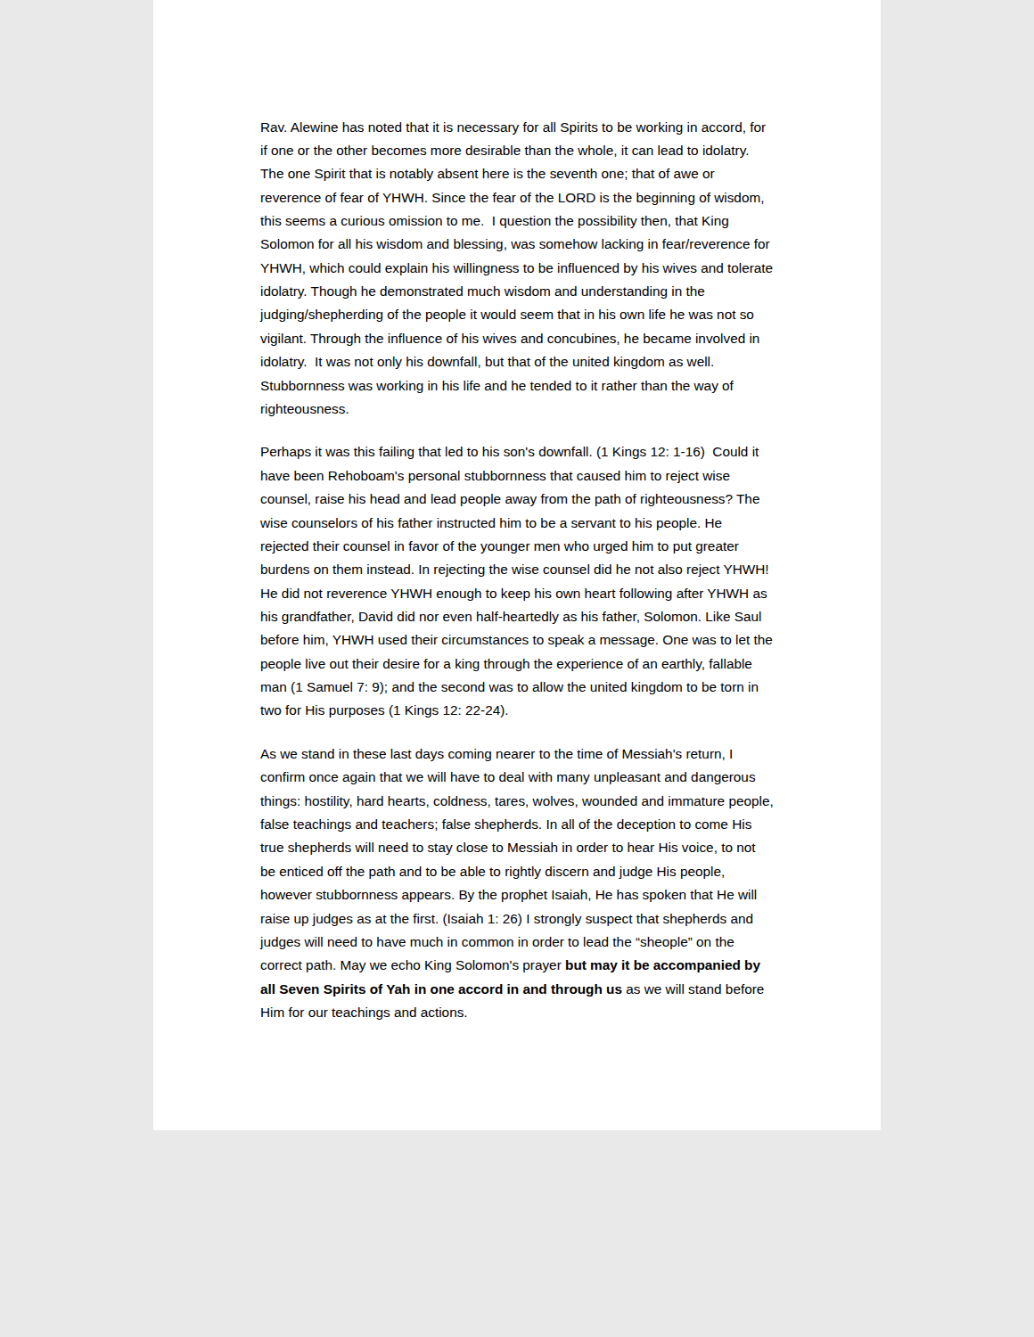Rav. Alewine has noted that it is necessary for all Spirits to be working in accord, for if one or the other becomes more desirable than the whole, it can lead to idolatry. The one Spirit that is notably absent here is the seventh one; that of awe or reverence of fear of YHWH. Since the fear of the LORD is the beginning of wisdom, this seems a curious omission to me. I question the possibility then, that King Solomon for all his wisdom and blessing, was somehow lacking in fear/reverence for YHWH, which could explain his willingness to be influenced by his wives and tolerate idolatry. Though he demonstrated much wisdom and understanding in the judging/shepherding of the people it would seem that in his own life he was not so vigilant. Through the influence of his wives and concubines, he became involved in idolatry. It was not only his downfall, but that of the united kingdom as well. Stubbornness was working in his life and he tended to it rather than the way of righteousness.
Perhaps it was this failing that led to his son's downfall. (1 Kings 12: 1-16) Could it have been Rehoboam's personal stubbornness that caused him to reject wise counsel, raise his head and lead people away from the path of righteousness? The wise counselors of his father instructed him to be a servant to his people. He rejected their counsel in favor of the younger men who urged him to put greater burdens on them instead. In rejecting the wise counsel did he not also reject YHWH! He did not reverence YHWH enough to keep his own heart following after YHWH as his grandfather, David did nor even half-heartedly as his father, Solomon. Like Saul before him, YHWH used their circumstances to speak a message. One was to let the people live out their desire for a king through the experience of an earthly, fallable man (1 Samuel 7: 9); and the second was to allow the united kingdom to be torn in two for His purposes (1 Kings 12: 22-24).
As we stand in these last days coming nearer to the time of Messiah's return, I confirm once again that we will have to deal with many unpleasant and dangerous things: hostility, hard hearts, coldness, tares, wolves, wounded and immature people, false teachings and teachers; false shepherds. In all of the deception to come His true shepherds will need to stay close to Messiah in order to hear His voice, to not be enticed off the path and to be able to rightly discern and judge His people, however stubbornness appears. By the prophet Isaiah, He has spoken that He will raise up judges as at the first. (Isaiah 1: 26) I strongly suspect that shepherds and judges will need to have much in common in order to lead the “sheople” on the correct path. May we echo King Solomon's prayer but may it be accompanied by all Seven Spirits of Yah in one accord in and through us as we will stand before Him for our teachings and actions.